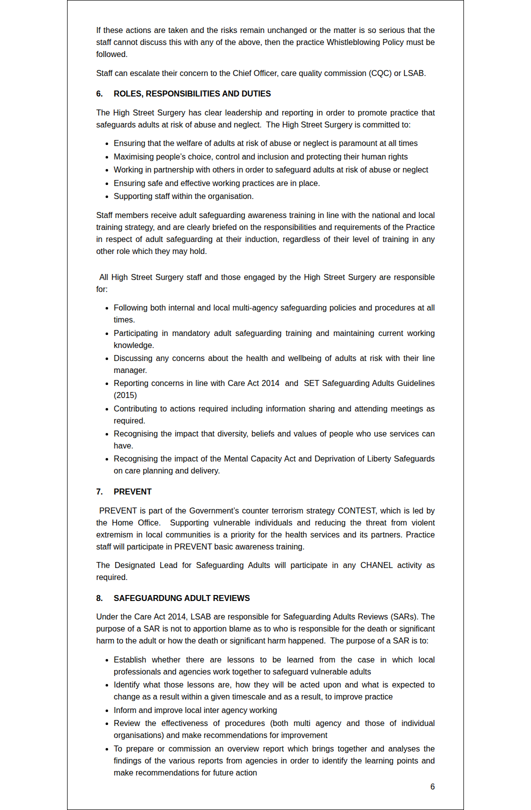If these actions are taken and the risks remain unchanged or the matter is so serious that the staff cannot discuss this with any of the above, then the practice Whistleblowing Policy must be followed.
Staff can escalate their concern to the Chief Officer, care quality commission (CQC) or LSAB.
6. ROLES, RESPONSIBILITIES AND DUTIES
The High Street Surgery has clear leadership and reporting in order to promote practice that safeguards adults at risk of abuse and neglect. The High Street Surgery is committed to:
Ensuring that the welfare of adults at risk of abuse or neglect is paramount at all times
Maximising people’s choice, control and inclusion and protecting their human rights
Working in partnership with others in order to safeguard adults at risk of abuse or neglect
Ensuring safe and effective working practices are in place.
Supporting staff within the organisation.
Staff members receive adult safeguarding awareness training in line with the national and local training strategy, and are clearly briefed on the responsibilities and requirements of the Practice in respect of adult safeguarding at their induction, regardless of their level of training in any other role which they may hold.
All High Street Surgery staff and those engaged by the High Street Surgery are responsible for:
Following both internal and local multi-agency safeguarding policies and procedures at all times.
Participating in mandatory adult safeguarding training and maintaining current working knowledge.
Discussing any concerns about the health and wellbeing of adults at risk with their line manager.
Reporting concerns in line with Care Act 2014 and SET Safeguarding Adults Guidelines (2015)
Contributing to actions required including information sharing and attending meetings as required.
Recognising the impact that diversity, beliefs and values of people who use services can have.
Recognising the impact of the Mental Capacity Act and Deprivation of Liberty Safeguards on care planning and delivery.
7. PREVENT
PREVENT is part of the Government’s counter terrorism strategy CONTEST, which is led by the Home Office. Supporting vulnerable individuals and reducing the threat from violent extremism in local communities is a priority for the health services and its partners. Practice staff will participate in PREVENT basic awareness training.
The Designated Lead for Safeguarding Adults will participate in any CHANEL activity as required.
8. SAFEGUARDUNG ADULT REVIEWS
Under the Care Act 2014, LSAB are responsible for Safeguarding Adults Reviews (SARs). The purpose of a SAR is not to apportion blame as to who is responsible for the death or significant harm to the adult or how the death or significant harm happened. The purpose of a SAR is to:
Establish whether there are lessons to be learned from the case in which local professionals and agencies work together to safeguard vulnerable adults
Identify what those lessons are, how they will be acted upon and what is expected to change as a result within a given timescale and as a result, to improve practice
Inform and improve local inter agency working
Review the effectiveness of procedures (both multi agency and those of individual organisations) and make recommendations for improvement
To prepare or commission an overview report which brings together and analyses the findings of the various reports from agencies in order to identify the learning points and make recommendations for future action
6